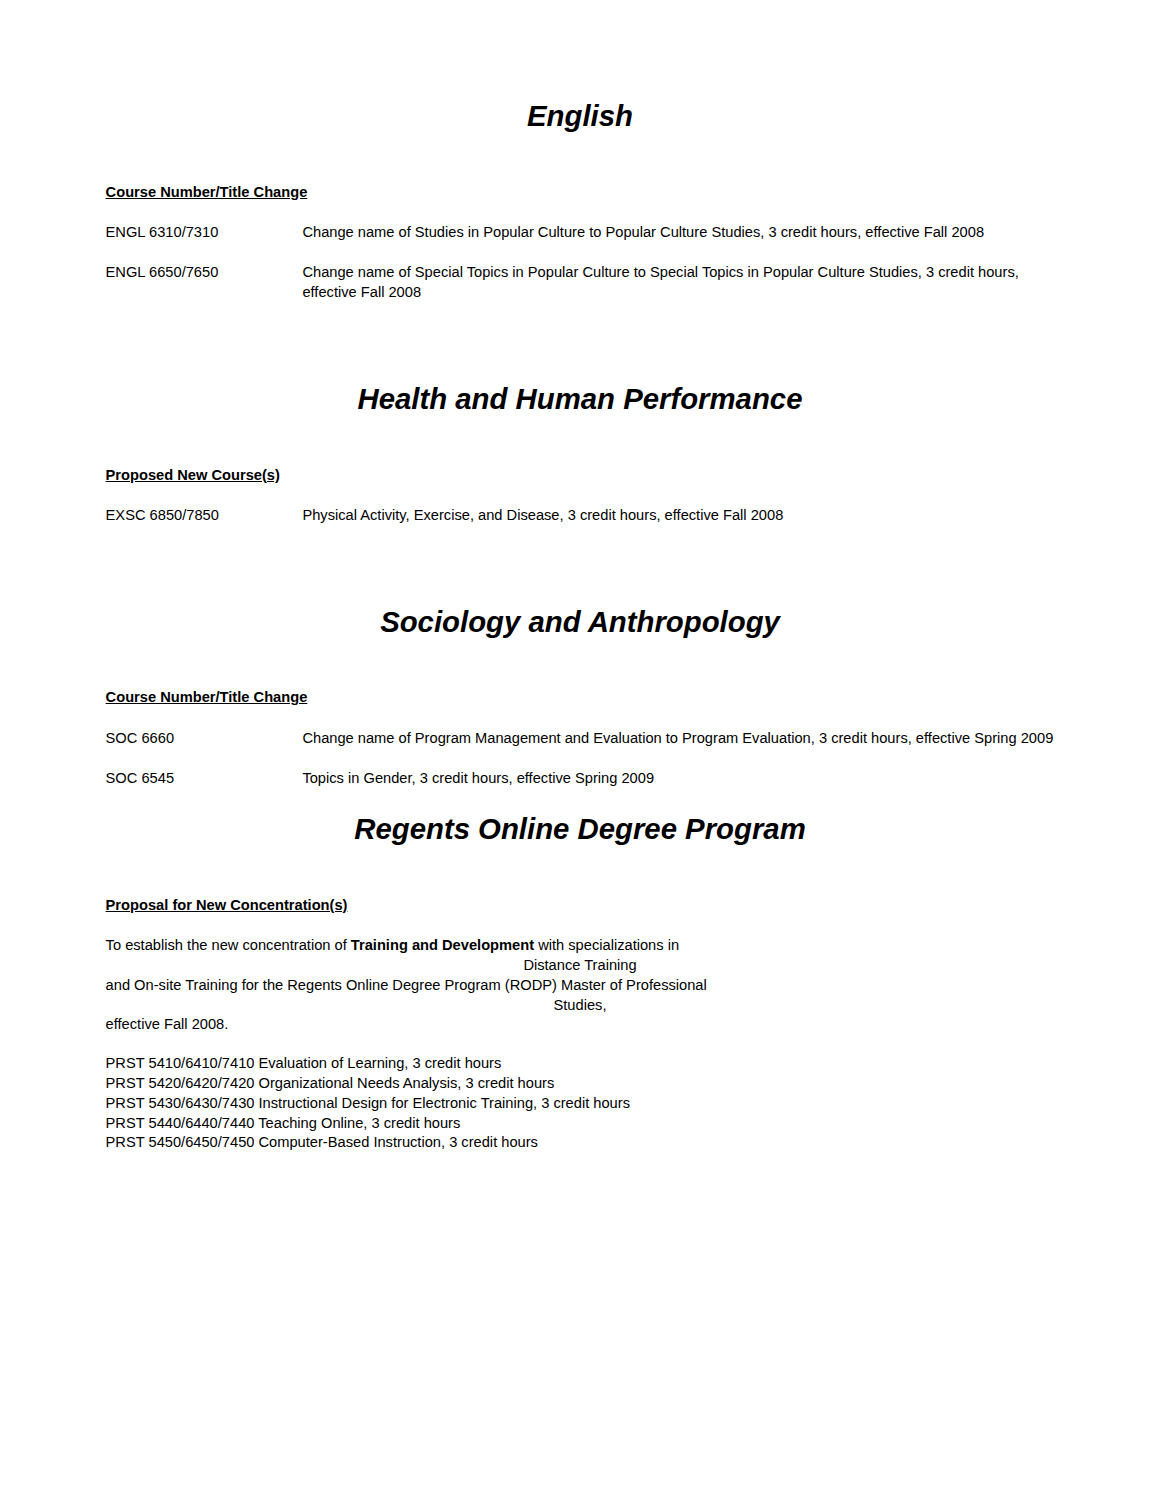English
Course Number/Title Change
| ENGL 6310/7310 | Change name of Studies in Popular Culture to Popular Culture Studies, 3 credit hours, effective Fall 2008 |
| ENGL 6650/7650 | Change name of Special Topics in Popular Culture to Special Topics in Popular Culture Studies, 3 credit hours, effective Fall 2008 |
Health and Human Performance
Proposed New Course(s)
| EXSC 6850/7850 | Physical Activity, Exercise, and Disease, 3 credit hours, effective Fall 2008 |
Sociology and Anthropology
Course Number/Title Change
| SOC 6660 | Change name of Program Management and Evaluation to Program Evaluation, 3 credit hours, effective Spring 2009 |
| SOC 6545 | Topics in Gender, 3 credit hours, effective Spring 2009 |
Regents Online Degree Program
Proposal for New Concentration(s)
To establish the new concentration of Training and Development with specializations in Distance Training and On-site Training for the Regents Online Degree Program (RODP) Master of Professional Studies, effective Fall 2008.
PRST 5410/6410/7410 Evaluation of Learning, 3 credit hours
PRST 5420/6420/7420 Organizational Needs Analysis, 3 credit hours
PRST 5430/6430/7430 Instructional Design for Electronic Training, 3 credit hours
PRST 5440/6440/7440 Teaching Online, 3 credit hours
PRST 5450/6450/7450 Computer-Based Instruction, 3 credit hours